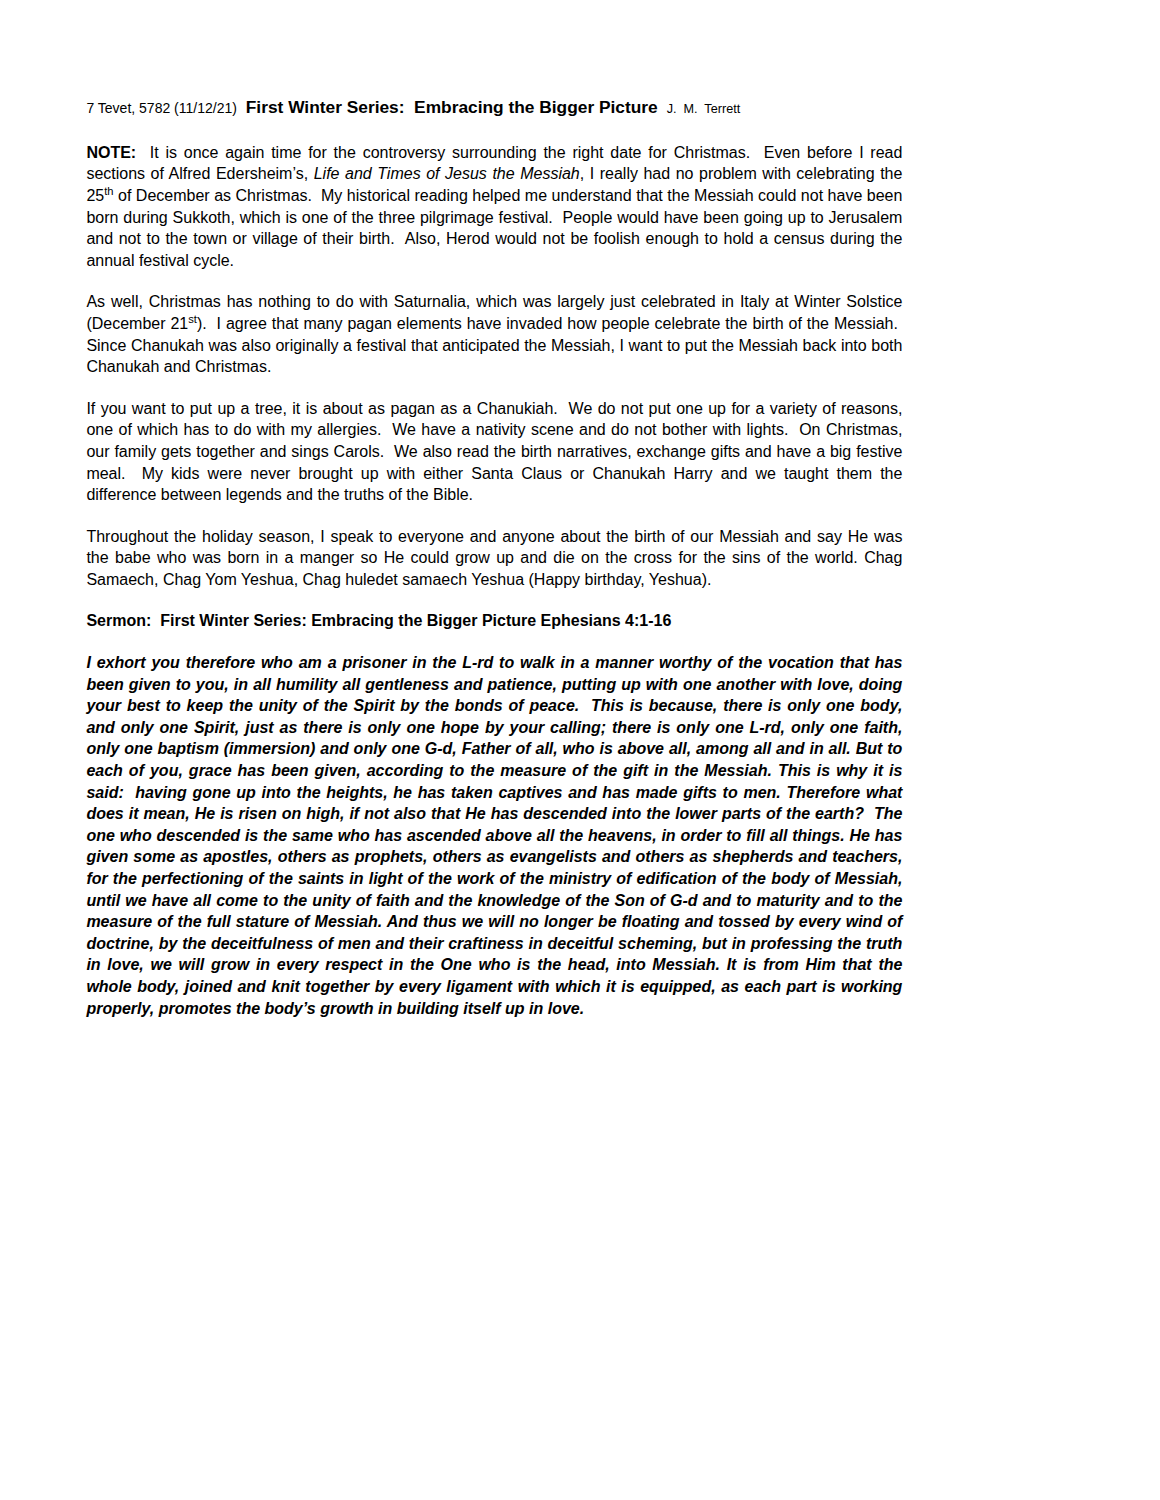7 Tevet, 5782 (11/12/21) First Winter Series: Embracing the Bigger Picture J. M. Terrett
NOTE: It is once again time for the controversy surrounding the right date for Christmas. Even before I read sections of Alfred Edersheim’s, Life and Times of Jesus the Messiah, I really had no problem with celebrating the 25th of December as Christmas. My historical reading helped me understand that the Messiah could not have been born during Sukkoth, which is one of the three pilgrimage festival. People would have been going up to Jerusalem and not to the town or village of their birth. Also, Herod would not be foolish enough to hold a census during the annual festival cycle.
As well, Christmas has nothing to do with Saturnalia, which was largely just celebrated in Italy at Winter Solstice (December 21st). I agree that many pagan elements have invaded how people celebrate the birth of the Messiah. Since Chanukah was also originally a festival that anticipated the Messiah, I want to put the Messiah back into both Chanukah and Christmas.
If you want to put up a tree, it is about as pagan as a Chanukiah. We do not put one up for a variety of reasons, one of which has to do with my allergies. We have a nativity scene and do not bother with lights. On Christmas, our family gets together and sings Carols. We also read the birth narratives, exchange gifts and have a big festive meal. My kids were never brought up with either Santa Claus or Chanukah Harry and we taught them the difference between legends and the truths of the Bible.
Throughout the holiday season, I speak to everyone and anyone about the birth of our Messiah and say He was the babe who was born in a manger so He could grow up and die on the cross for the sins of the world. Chag Samaech, Chag Yom Yeshua, Chag huledet samaech Yeshua (Happy birthday, Yeshua).
Sermon: First Winter Series: Embracing the Bigger Picture Ephesians 4:1-16
I exhort you therefore who am a prisoner in the L-rd to walk in a manner worthy of the vocation that has been given to you, in all humility all gentleness and patience, putting up with one another with love, doing your best to keep the unity of the Spirit by the bonds of peace. This is because, there is only one body, and only one Spirit, just as there is only one hope by your calling; there is only one L-rd, only one faith, only one baptism (immersion) and only one G-d, Father of all, who is above all, among all and in all. But to each of you, grace has been given, according to the measure of the gift in the Messiah. This is why it is said: having gone up into the heights, he has taken captives and has made gifts to men. Therefore what does it mean, He is risen on high, if not also that He has descended into the lower parts of the earth? The one who descended is the same who has ascended above all the heavens, in order to fill all things. He has given some as apostles, others as prophets, others as evangelists and others as shepherds and teachers, for the perfectioning of the saints in light of the work of the ministry of edification of the body of Messiah, until we have all come to the unity of faith and the knowledge of the Son of G-d and to maturity and to the measure of the full stature of Messiah. And thus we will no longer be floating and tossed by every wind of doctrine, by the deceitfulness of men and their craftiness in deceitful scheming, but in professing the truth in love, we will grow in every respect in the One who is the head, into Messiah. It is from Him that the whole body, joined and knit together by every ligament with which it is equipped, as each part is working properly, promotes the body’s growth in building itself up in love.